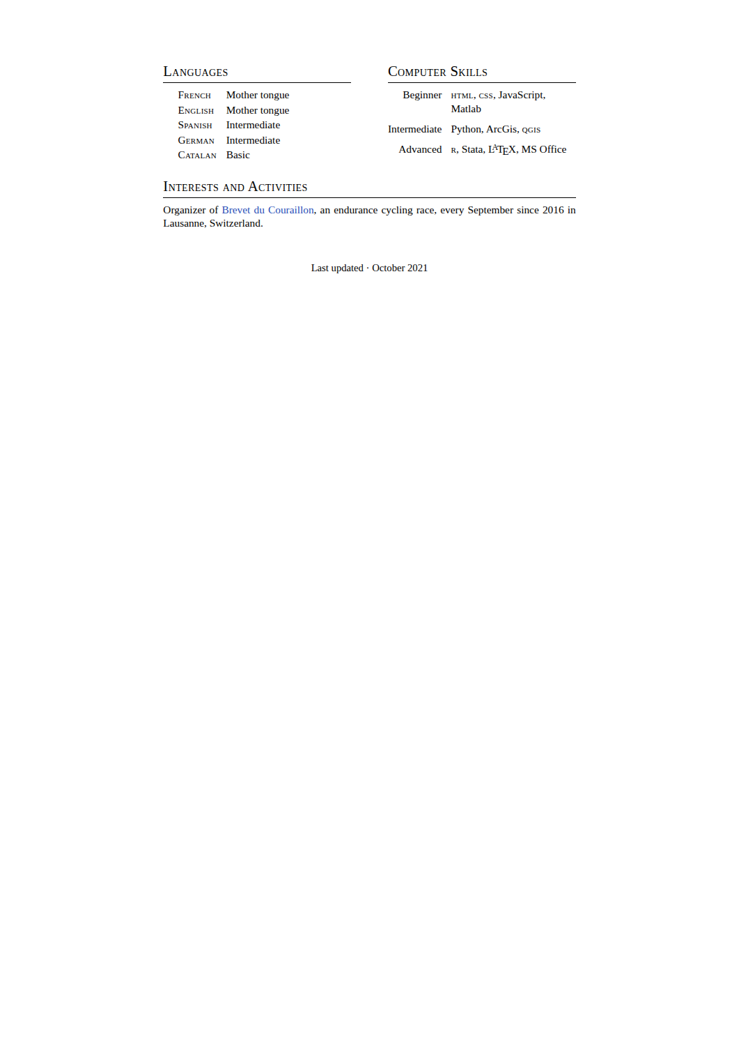Languages
| French | Mother tongue |
| English | Mother tongue |
| Spanish | Intermediate |
| German | Intermediate |
| Catalan | Basic |
Computer Skills
| Beginner | html , css , JavaScript, Matlab |
| Intermediate | Python, ArcGis, qgis |
| Advanced | r , Stata, L a T e X , MS Office |
Interests and Activities
Organizer of Brevet du Couraillon, an endurance cycling race, every September since 2016 in Lausanne, Switzerland.
Last updated · October 2021